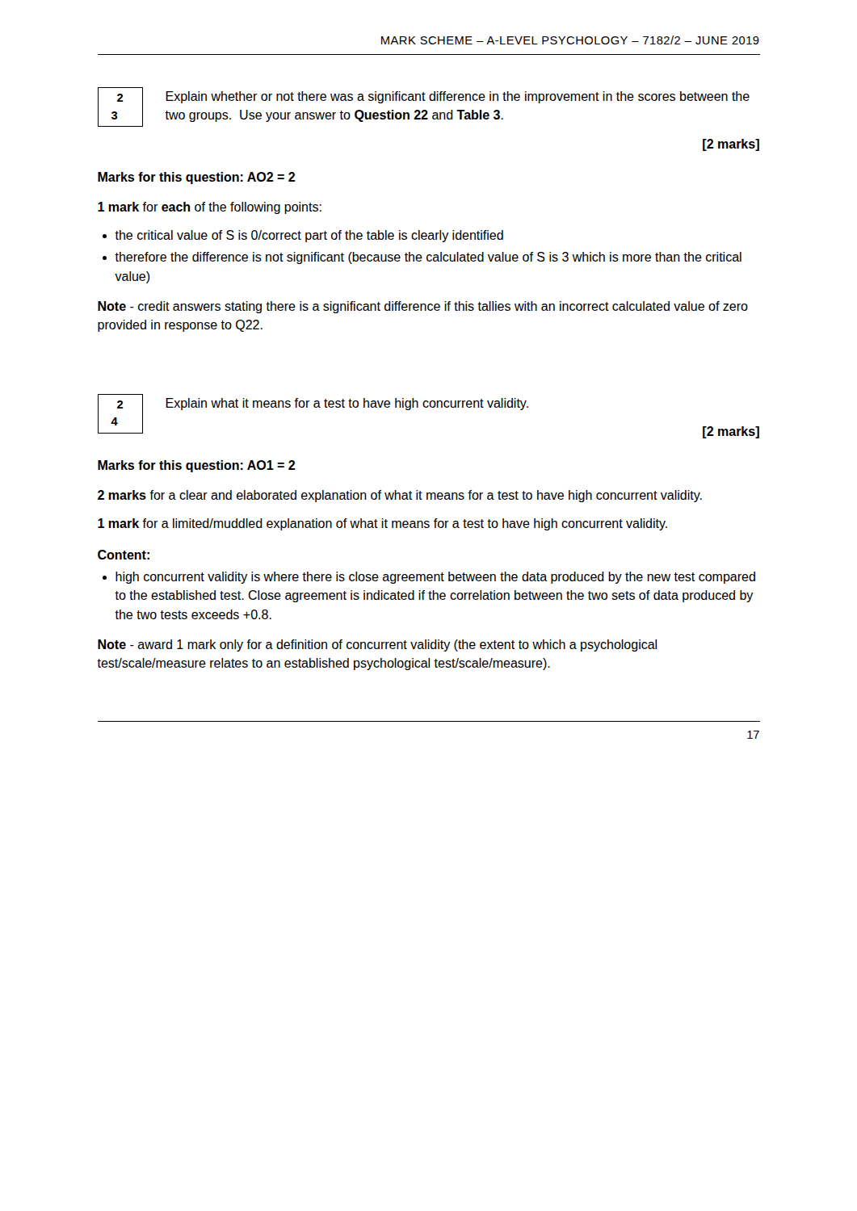MARK SCHEME – A-LEVEL PSYCHOLOGY – 7182/2 – JUNE 2019
2 3
Explain whether or not there was a significant difference in the improvement in the scores between the two groups. Use your answer to Question 22 and Table 3.
[2 marks]
Marks for this question: AO2 = 2
1 mark for each of the following points:
the critical value of S is 0/correct part of the table is clearly identified
therefore the difference is not significant (because the calculated value of S is 3 which is more than the critical value)
Note - credit answers stating there is a significant difference if this tallies with an incorrect calculated value of zero provided in response to Q22.
2 4
Explain what it means for a test to have high concurrent validity.
[2 marks]
Marks for this question: AO1 = 2
2 marks for a clear and elaborated explanation of what it means for a test to have high concurrent validity.
1 mark for a limited/muddled explanation of what it means for a test to have high concurrent validity.
Content:
high concurrent validity is where there is close agreement between the data produced by the new test compared to the established test. Close agreement is indicated if the correlation between the two sets of data produced by the two tests exceeds +0.8.
Note - award 1 mark only for a definition of concurrent validity (the extent to which a psychological test/scale/measure relates to an established psychological test/scale/measure).
17